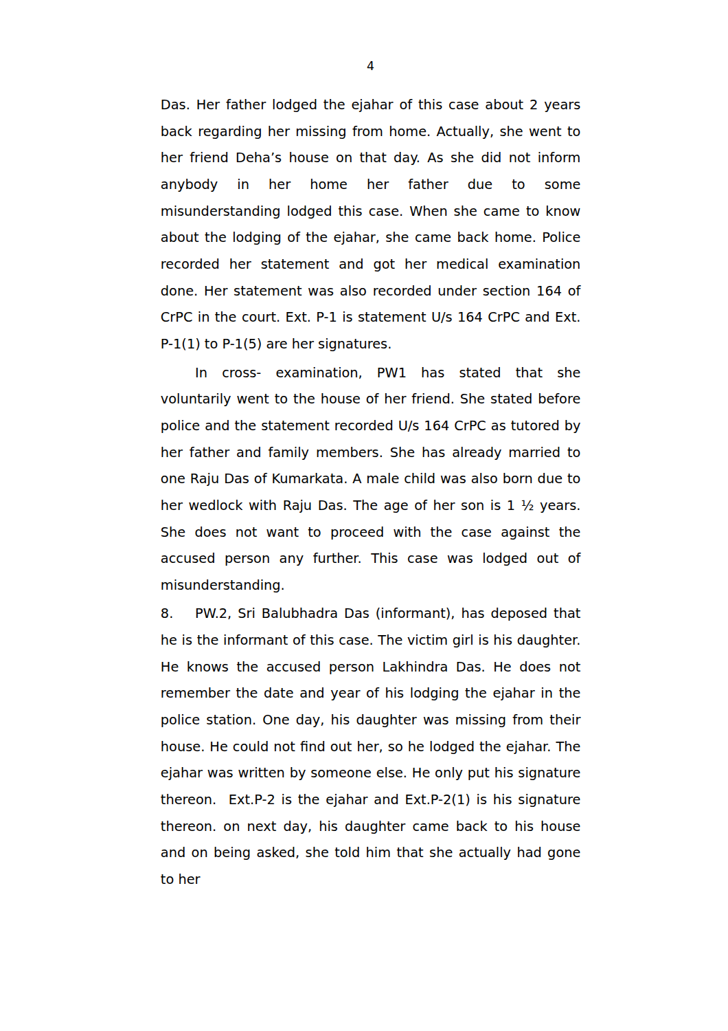4
Das. Her father lodged the ejahar of this case about 2 years back regarding her missing from home. Actually, she went to her friend Deha’s house on that day. As she did not inform anybody in her home her father due to some misunderstanding lodged this case. When she came to know about the lodging of the ejahar, she came back home. Police recorded her statement and got her medical examination done. Her statement was also recorded under section 164 of CrPC in the court. Ext. P-1 is statement U/s 164 CrPC and Ext. P-1(1) to P-1(5) are her signatures.
In cross- examination, PW1 has stated that she voluntarily went to the house of her friend. She stated before police and the statement recorded U/s 164 CrPC as tutored by her father and family members. She has already married to one Raju Das of Kumarkata. A male child was also born due to her wedlock with Raju Das. The age of her son is 1 ½ years. She does not want to proceed with the case against the accused person any further. This case was lodged out of misunderstanding.
8. PW.2, Sri Balubhadra Das (informant), has deposed that he is the informant of this case. The victim girl is his daughter. He knows the accused person Lakhindra Das. He does not remember the date and year of his lodging the ejahar in the police station. One day, his daughter was missing from their house. He could not find out her, so he lodged the ejahar. The ejahar was written by someone else. He only put his signature thereon. Ext.P-2 is the ejahar and Ext.P-2(1) is his signature thereon. on next day, his daughter came back to his house and on being asked, she told him that she actually had gone to her